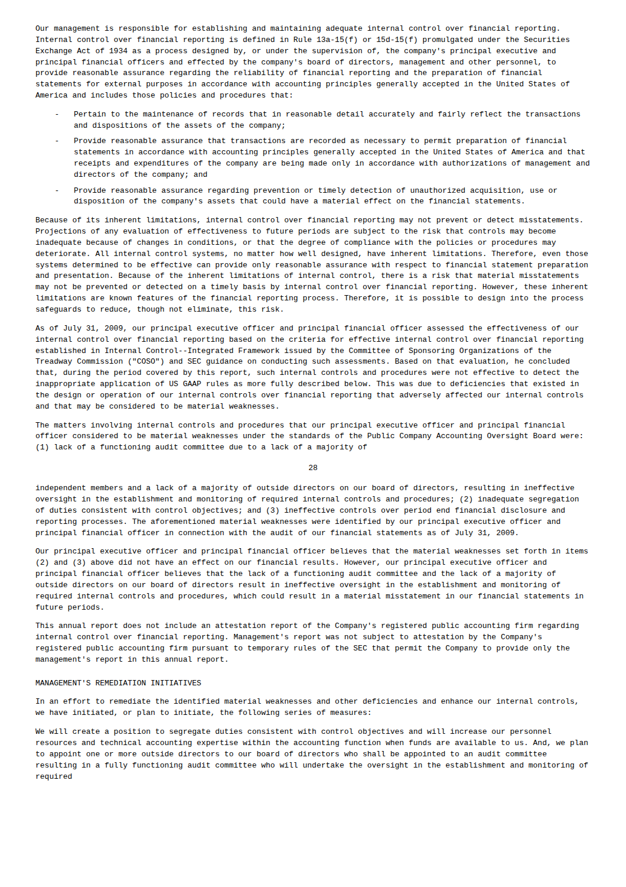Our management is responsible for establishing and maintaining adequate internal control over financial reporting. Internal control over financial reporting is defined in Rule 13a-15(f) or 15d-15(f) promulgated under the Securities Exchange Act of 1934 as a process designed by, or under the supervision of, the company's principal executive and principal financial officers and effected by the company's board of directors, management and other personnel, to provide reasonable assurance regarding the reliability of financial reporting and the preparation of financial statements for external purposes in accordance with accounting principles generally accepted in the United States of America and includes those policies and procedures that:
Pertain to the maintenance of records that in reasonable detail accurately and fairly reflect the transactions and dispositions of the assets of the company;
Provide reasonable assurance that transactions are recorded as necessary to permit preparation of financial statements in accordance with accounting principles generally accepted in the United States of America and that receipts and expenditures of the company are being made only in accordance with authorizations of management and directors of the company; and
Provide reasonable assurance regarding prevention or timely detection of unauthorized acquisition, use or disposition of the company's assets that could have a material effect on the financial statements.
Because of its inherent limitations, internal control over financial reporting may not prevent or detect misstatements. Projections of any evaluation of effectiveness to future periods are subject to the risk that controls may become inadequate because of changes in conditions, or that the degree of compliance with the policies or procedures may deteriorate. All internal control systems, no matter how well designed, have inherent limitations. Therefore, even those systems determined to be effective can provide only reasonable assurance with respect to financial statement preparation and presentation. Because of the inherent limitations of internal control, there is a risk that material misstatements may not be prevented or detected on a timely basis by internal control over financial reporting. However, these inherent limitations are known features of the financial reporting process. Therefore, it is possible to design into the process safeguards to reduce, though not eliminate, this risk.
As of July 31, 2009, our principal executive officer and principal financial officer assessed the effectiveness of our internal control over financial reporting based on the criteria for effective internal control over financial reporting established in Internal Control--Integrated Framework issued by the Committee of Sponsoring Organizations of the Treadway Commission ("COSO") and SEC guidance on conducting such assessments. Based on that evaluation, he concluded that, during the period covered by this report, such internal controls and procedures were not effective to detect the inappropriate application of US GAAP rules as more fully described below. This was due to deficiencies that existed in the design or operation of our internal controls over financial reporting that adversely affected our internal controls and that may be considered to be material weaknesses.
The matters involving internal controls and procedures that our principal executive officer and principal financial officer considered to be material weaknesses under the standards of the Public Company Accounting Oversight Board were: (1) lack of a functioning audit committee due to a lack of a majority of
28
independent members and a lack of a majority of outside directors on our board of directors, resulting in ineffective oversight in the establishment and monitoring of required internal controls and procedures; (2) inadequate segregation of duties consistent with control objectives; and (3) ineffective controls over period end financial disclosure and reporting processes. The aforementioned material weaknesses were identified by our principal executive officer and principal financial officer in connection with the audit of our financial statements as of July 31, 2009.
Our principal executive officer and principal financial officer believes that the material weaknesses set forth in items (2) and (3) above did not have an effect on our financial results. However, our principal executive officer and principal financial officer believes that the lack of a functioning audit committee and the lack of a majority of outside directors on our board of directors result in ineffective oversight in the establishment and monitoring of required internal controls and procedures, which could result in a material misstatement in our financial statements in future periods.
This annual report does not include an attestation report of the Company's registered public accounting firm regarding internal control over financial reporting. Management's report was not subject to attestation by the Company's registered public accounting firm pursuant to temporary rules of the SEC that permit the Company to provide only the management's report in this annual report.
Management's Remediation Initiatives
In an effort to remediate the identified material weaknesses and other deficiencies and enhance our internal controls, we have initiated, or plan to initiate, the following series of measures:
We will create a position to segregate duties consistent with control objectives and will increase our personnel resources and technical accounting expertise within the accounting function when funds are available to us. And, we plan to appoint one or more outside directors to our board of directors who shall be appointed to an audit committee resulting in a fully functioning audit committee who will undertake the oversight in the establishment and monitoring of required